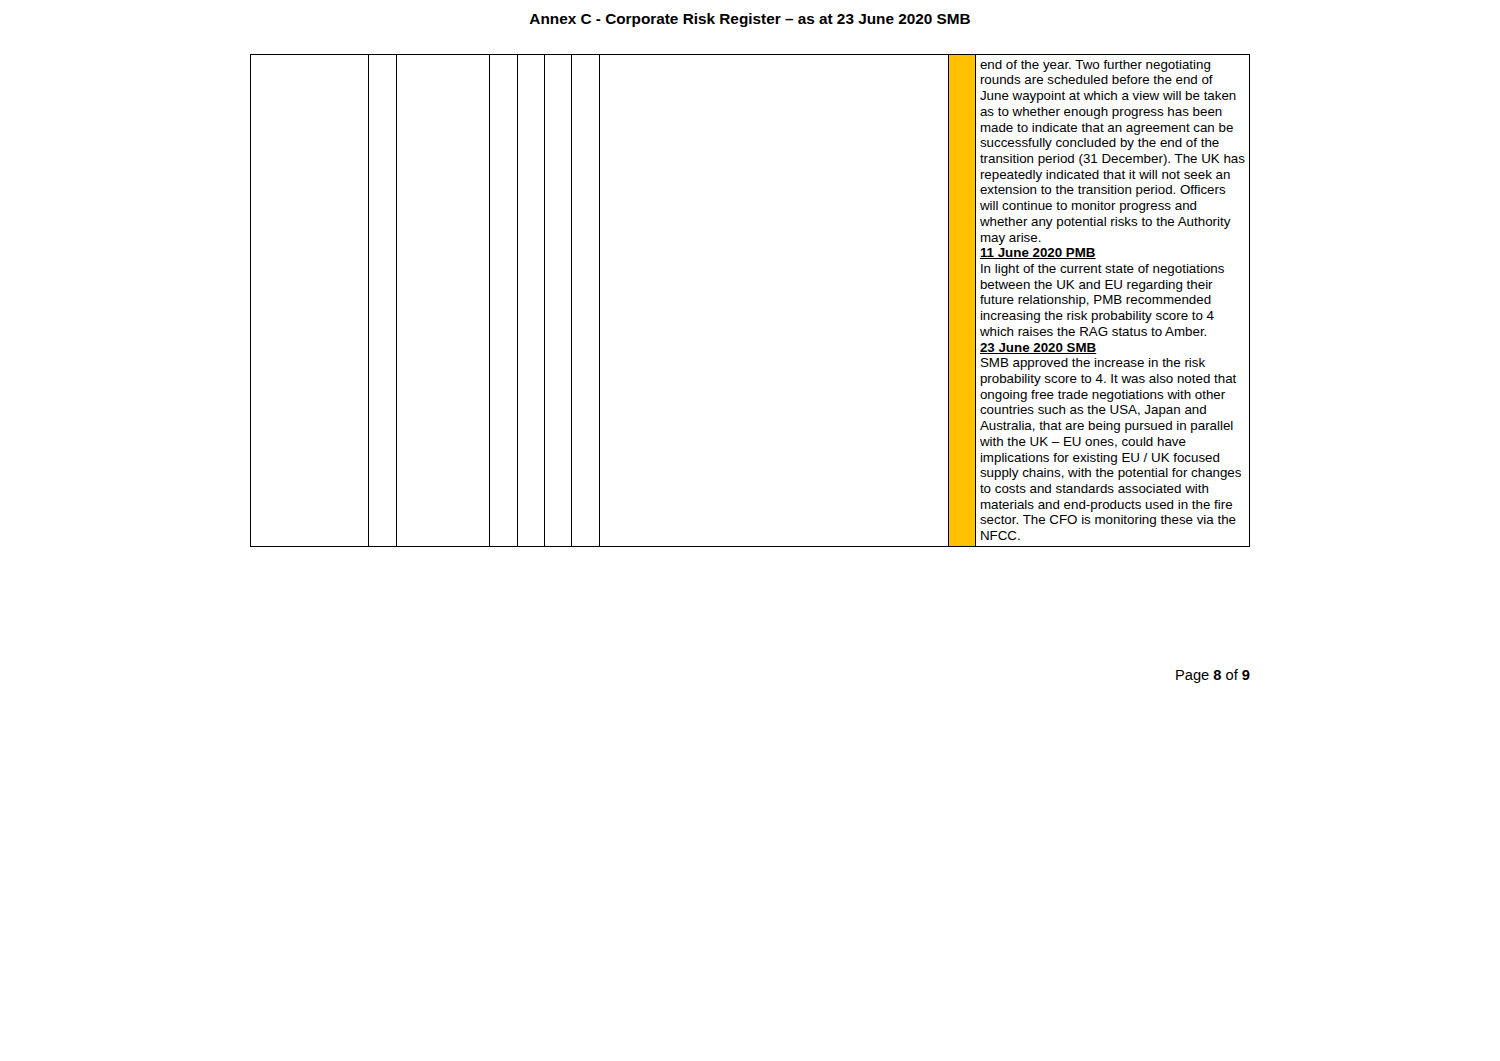Annex C - Corporate Risk Register – as at 23 June 2020 SMB
| | | | | | | | | | end of the year. Two further negotiating rounds are scheduled before the end of June waypoint at which a view will be taken as to whether enough progress has been made to indicate that an agreement can be successfully concluded by the end of the transition period (31 December). The UK has repeatedly indicated that it will not seek an extension to the transition period. Officers will continue to monitor progress and whether any potential risks to the Authority may arise. 11 June 2020 PMB In light of the current state of negotiations between the UK and EU regarding their future relationship, PMB recommended increasing the risk probability score to 4 which raises the RAG status to Amber. 23 June 2020 SMB SMB approved the increase in the risk probability score to 4. It was also noted that ongoing free trade negotiations with other countries such as the USA, Japan and Australia, that are being pursued in parallel with the UK – EU ones, could have implications for existing EU / UK focused supply chains, with the potential for changes to costs and standards associated with materials and end-products used in the fire sector. The CFO is monitoring these via the NFCC. |
Page 8 of 9